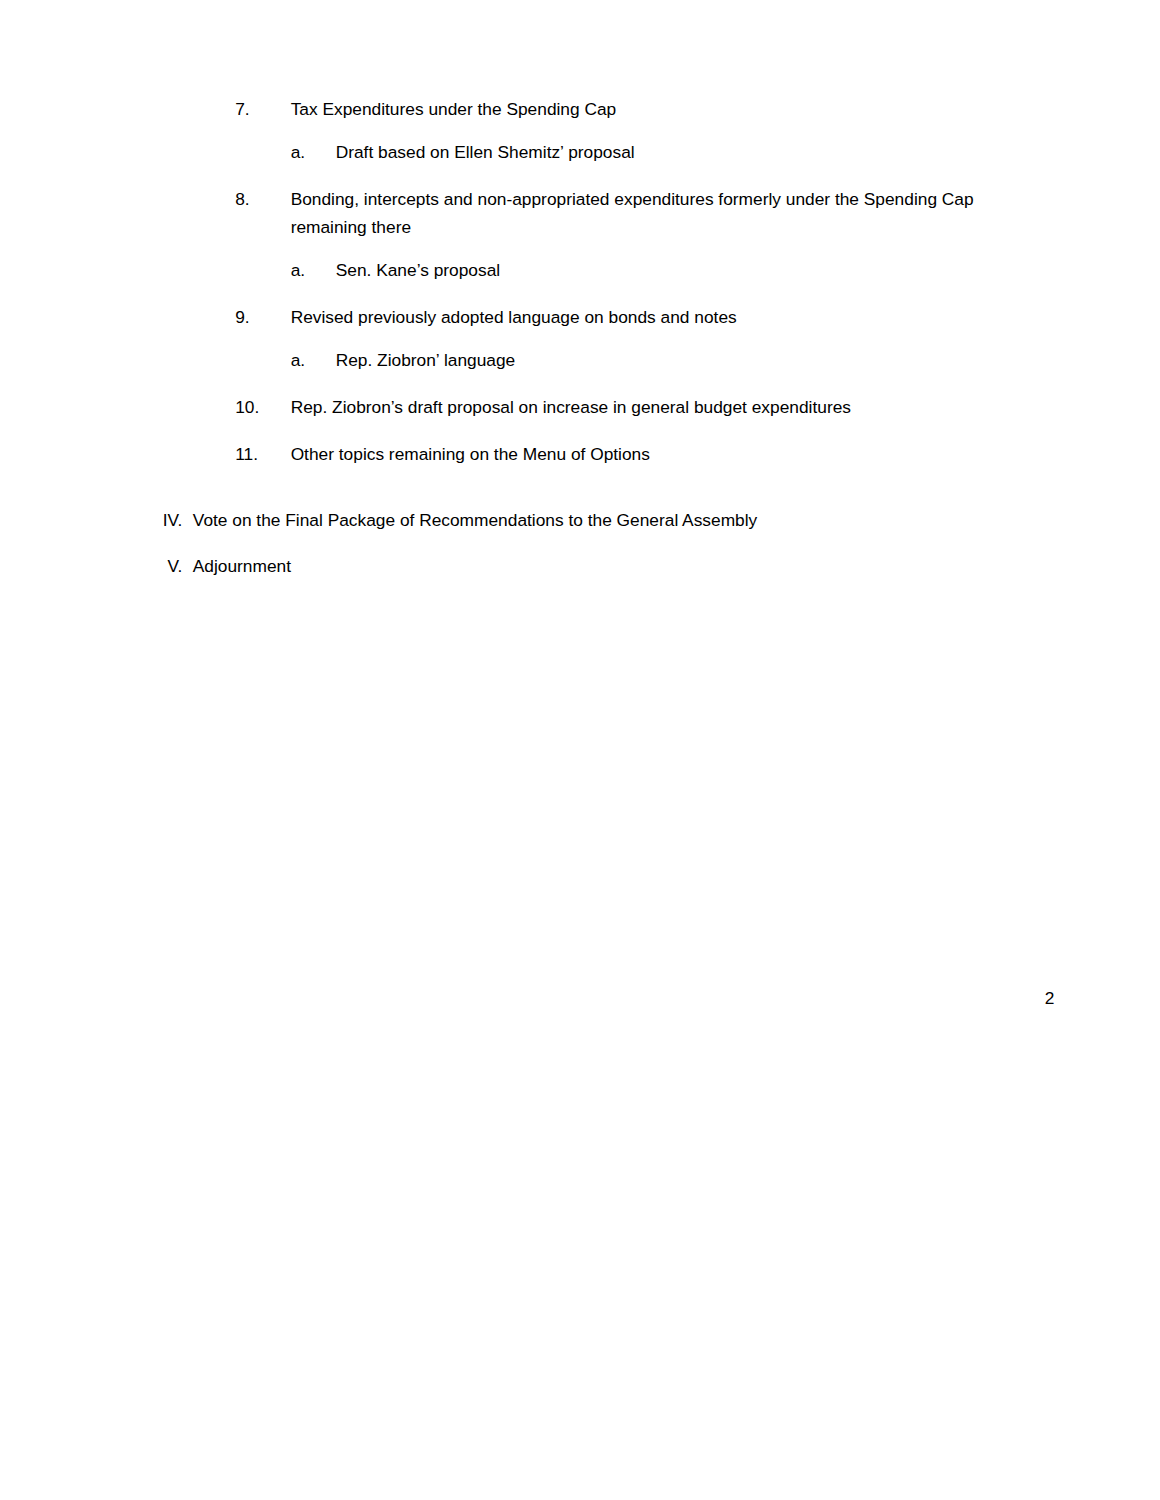7. Tax Expenditures under the Spending Cap
a. Draft based on Ellen Shemitz’ proposal
8. Bonding, intercepts and non-appropriated expenditures formerly under the Spending Cap remaining there
a. Sen. Kane’s proposal
9. Revised previously adopted language on bonds and notes
a. Rep. Ziobron’ language
10. Rep. Ziobron’s draft proposal on increase in general budget expenditures
11. Other topics remaining on the Menu of Options
IV. Vote on the Final Package of Recommendations to the General Assembly
V. Adjournment
2